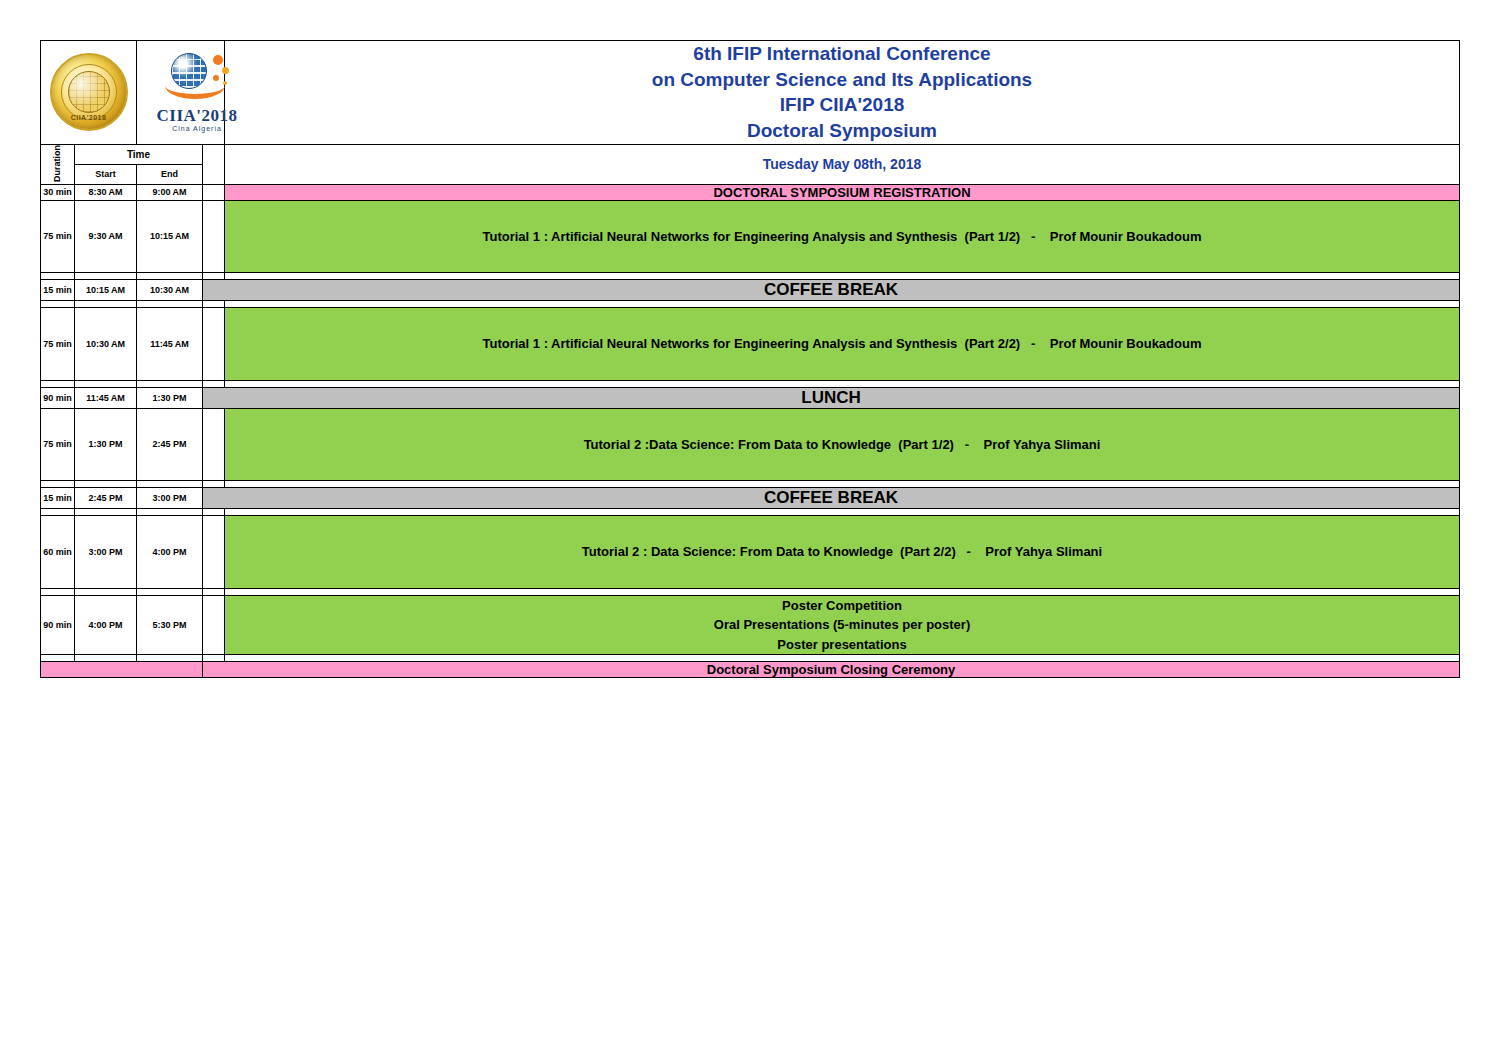| CIIA'2018 | CIIA'2018 Cina Algeria | 6th IFIP International Conference on Computer Science and Its Applications IFIP CIIA'2018 Doctoral Symposium |
| Duration | Time | | Tuesday May 08th, 2018 |
| Start | End |
| 30 min | 8:30 AM | 9:00 AM | | DOCTORAL SYMPOSIUM REGISTRATION |
| 75 min | 9:30 AM | 10:15 AM | | Tutorial 1 : Artificial Neural Networks for Engineering Analysis and Synthesis (Part 1/2) - Prof Mounir Boukadoum |
| 15 min | 10:15 AM | 10:30 AM | COFFEE BREAK |
| 75 min | 10:30 AM | 11:45 AM | | Tutorial 1 : Artificial Neural Networks for Engineering Analysis and Synthesis (Part 2/2) - Prof Mounir Boukadoum |
| 90 min | 11:45 AM | 1:30 PM | LUNCH |
| 75 min | 1:30 PM | 2:45 PM | | Tutorial 2 :Data Science: From Data to Knowledge (Part 1/2) - Prof Yahya Slimani |
| 15 min | 2:45 PM | 3:00 PM | COFFEE BREAK |
| 60 min | 3:00 PM | 4:00 PM | | Tutorial 2 : Data Science: From Data to Knowledge (Part 2/2) - Prof Yahya Slimani |
| 90 min | 4:00 PM | 5:30 PM | | Poster Competition Oral Presentations (5-minutes per poster) Poster presentations |
| | Doctoral Symposium Closing Ceremony |